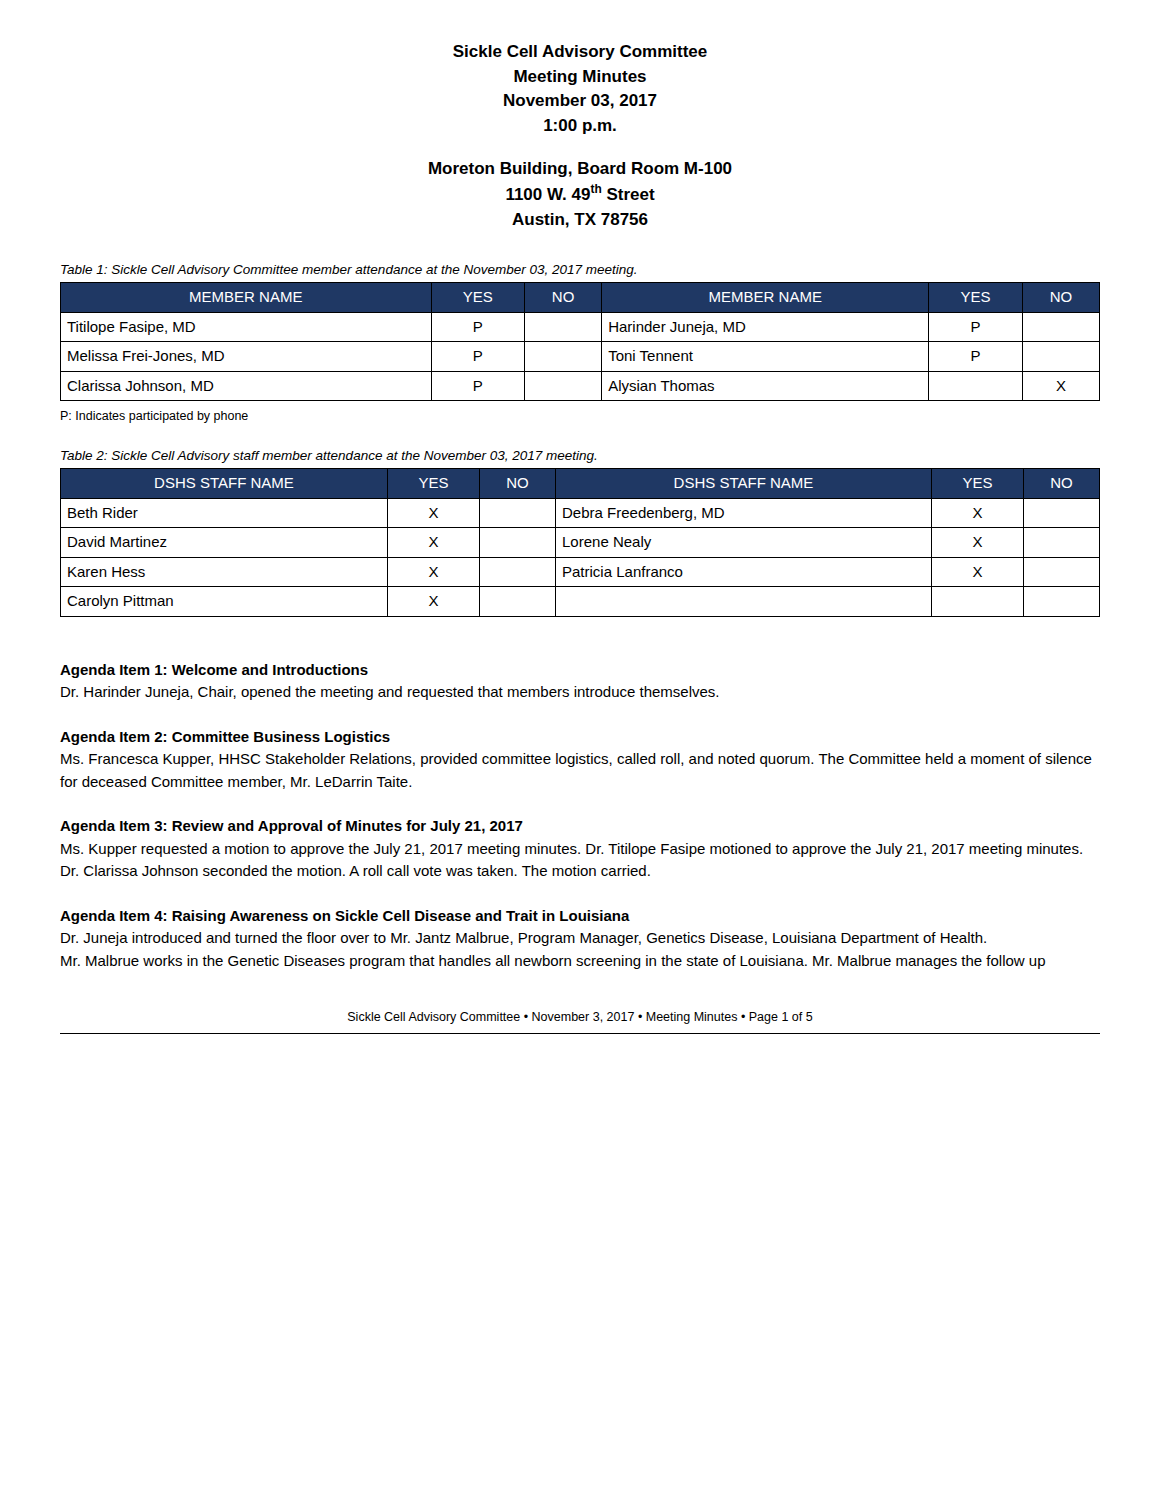Sickle Cell Advisory Committee
Meeting Minutes
November 03, 2017
1:00 p.m.
Moreton Building, Board Room M-100
1100 W. 49th Street
Austin, TX 78756
Table 1: Sickle Cell Advisory Committee member attendance at the November 03, 2017 meeting.
| MEMBER NAME | YES | NO | MEMBER NAME | YES | NO |
| --- | --- | --- | --- | --- | --- |
| Titilope Fasipe, MD | P | | Harinder Juneja, MD | P | |
| Melissa Frei-Jones, MD | P | | Toni Tennent | P | |
| Clarissa Johnson, MD | P | | Alysian Thomas | | X |
P: Indicates participated by phone
Table 2: Sickle Cell Advisory staff member attendance at the November 03, 2017 meeting.
| DSHS STAFF NAME | YES | NO | DSHS STAFF NAME | YES | NO |
| --- | --- | --- | --- | --- | --- |
| Beth Rider | X | | Debra Freedenberg, MD | X | |
| David Martinez | X | | Lorene Nealy | X | |
| Karen Hess | X | | Patricia Lanfranco | X | |
| Carolyn Pittman | X | | | | |
Agenda Item 1: Welcome and Introductions
Dr. Harinder Juneja, Chair, opened the meeting and requested that members introduce themselves.
Agenda Item 2: Committee Business Logistics
Ms. Francesca Kupper, HHSC Stakeholder Relations, provided committee logistics, called roll, and noted quorum. The Committee held a moment of silence for deceased Committee member, Mr. LeDarrin Taite.
Agenda Item 3: Review and Approval of Minutes for July 21, 2017
Ms. Kupper requested a motion to approve the July 21, 2017 meeting minutes. Dr. Titilope Fasipe motioned to approve the July 21, 2017 meeting minutes. Dr. Clarissa Johnson seconded the motion. A roll call vote was taken. The motion carried.
Agenda Item 4: Raising Awareness on Sickle Cell Disease and Trait in Louisiana
Dr. Juneja introduced and turned the floor over to Mr. Jantz Malbrue, Program Manager, Genetics Disease, Louisiana Department of Health.
Mr. Malbrue works in the Genetic Diseases program that handles all newborn screening in the state of Louisiana. Mr. Malbrue manages the follow up
Sickle Cell Advisory Committee • November 3, 2017 • Meeting Minutes • Page 1 of 5